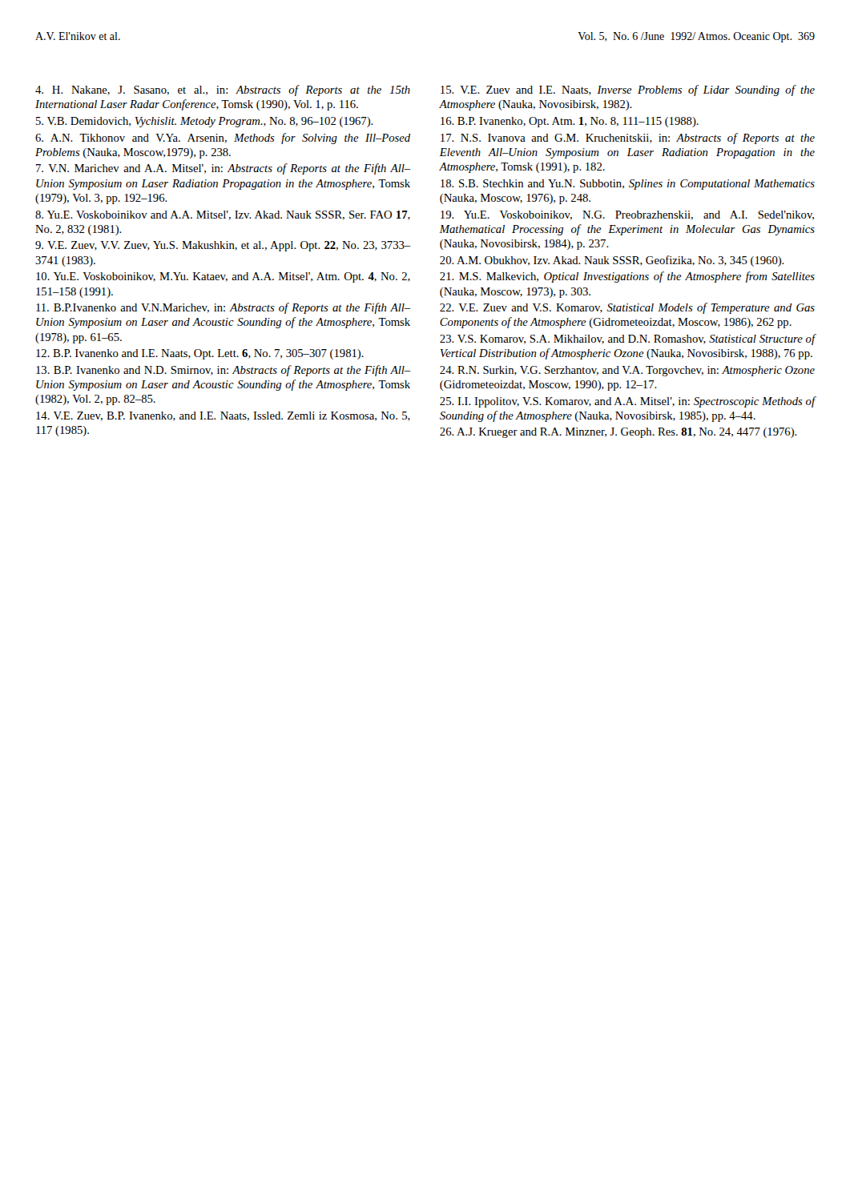A.V. El'nikov et al.
Vol. 5, No. 6 /June 1992/ Atmos. Oceanic Opt. 369
4. H. Nakane, J. Sasano, et al., in: Abstracts of Reports at the 15th International Laser Radar Conference, Tomsk (1990), Vol. 1, p. 116.
5. V.B. Demidovich, Vychislit. Metody Program., No. 8, 96–102 (1967).
6. A.N. Tikhonov and V.Ya. Arsenin, Methods for Solving the Ill–Posed Problems (Nauka, Moscow,1979), p. 238.
7. V.N. Marichev and A.A. Mitsel', in: Abstracts of Reports at the Fifth All–Union Symposium on Laser Radiation Propagation in the Atmosphere, Tomsk (1979), Vol. 3, pp. 192–196.
8. Yu.E. Voskoboinikov and A.A. Mitsel', Izv. Akad. Nauk SSSR, Ser. FAO 17, No. 2, 832 (1981).
9. V.E. Zuev, V.V. Zuev, Yu.S. Makushkin, et al., Appl. Opt. 22, No. 23, 3733–3741 (1983).
10. Yu.E. Voskoboinikov, M.Yu. Kataev, and A.A. Mitsel', Atm. Opt. 4, No. 2, 151–158 (1991).
11. B.P.Ivanenko and V.N.Marichev, in: Abstracts of Reports at the Fifth All–Union Symposium on Laser and Acoustic Sounding of the Atmosphere, Tomsk (1978), pp. 61–65.
12. B.P. Ivanenko and I.E. Naats, Opt. Lett. 6, No. 7, 305–307 (1981).
13. B.P. Ivanenko and N.D. Smirnov, in: Abstracts of Reports at the Fifth All–Union Symposium on Laser and Acoustic Sounding of the Atmosphere, Tomsk (1982), Vol. 2, pp. 82–85.
14. V.E. Zuev, B.P. Ivanenko, and I.E. Naats, Issled. Zemli iz Kosmosa, No. 5, 117 (1985).
15. V.E. Zuev and I.E. Naats, Inverse Problems of Lidar Sounding of the Atmosphere (Nauka, Novosibirsk, 1982).
16. B.P. Ivanenko, Opt. Atm. 1, No. 8, 111–115 (1988).
17. N.S. Ivanova and G.M. Kruchenitskii, in: Abstracts of Reports at the Eleventh All–Union Symposium on Laser Radiation Propagation in the Atmosphere, Tomsk (1991), p. 182.
18. S.B. Stechkin and Yu.N. Subbotin, Splines in Computational Mathematics (Nauka, Moscow, 1976), p. 248.
19. Yu.E. Voskoboinikov, N.G. Preobrazhenskii, and A.I. Sedel'nikov, Mathematical Processing of the Experiment in Molecular Gas Dynamics (Nauka, Novosibirsk, 1984), p. 237.
20. A.M. Obukhov, Izv. Akad. Nauk SSSR, Geofizika, No. 3, 345 (1960).
21. M.S. Malkevich, Optical Investigations of the Atmosphere from Satellites (Nauka, Moscow, 1973), p. 303.
22. V.E. Zuev and V.S. Komarov, Statistical Models of Temperature and Gas Components of the Atmosphere (Gidrometeoizdat, Moscow, 1986), 262 pp.
23. V.S. Komarov, S.A. Mikhailov, and D.N. Romashov, Statistical Structure of Vertical Distribution of Atmospheric Ozone (Nauka, Novosibirsk, 1988), 76 pp.
24. R.N. Surkin, V.G. Serzhantov, and V.A. Torgovchev, in: Atmospheric Ozone (Gidrometeoizdat, Moscow, 1990), pp. 12–17.
25. I.I. Ippolitov, V.S. Komarov, and A.A. Mitsel', in: Spectroscopic Methods of Sounding of the Atmosphere (Nauka, Novosibirsk, 1985), pp. 4–44.
26. A.J. Krueger and R.A. Minzner, J. Geoph. Res. 81, No. 24, 4477 (1976).